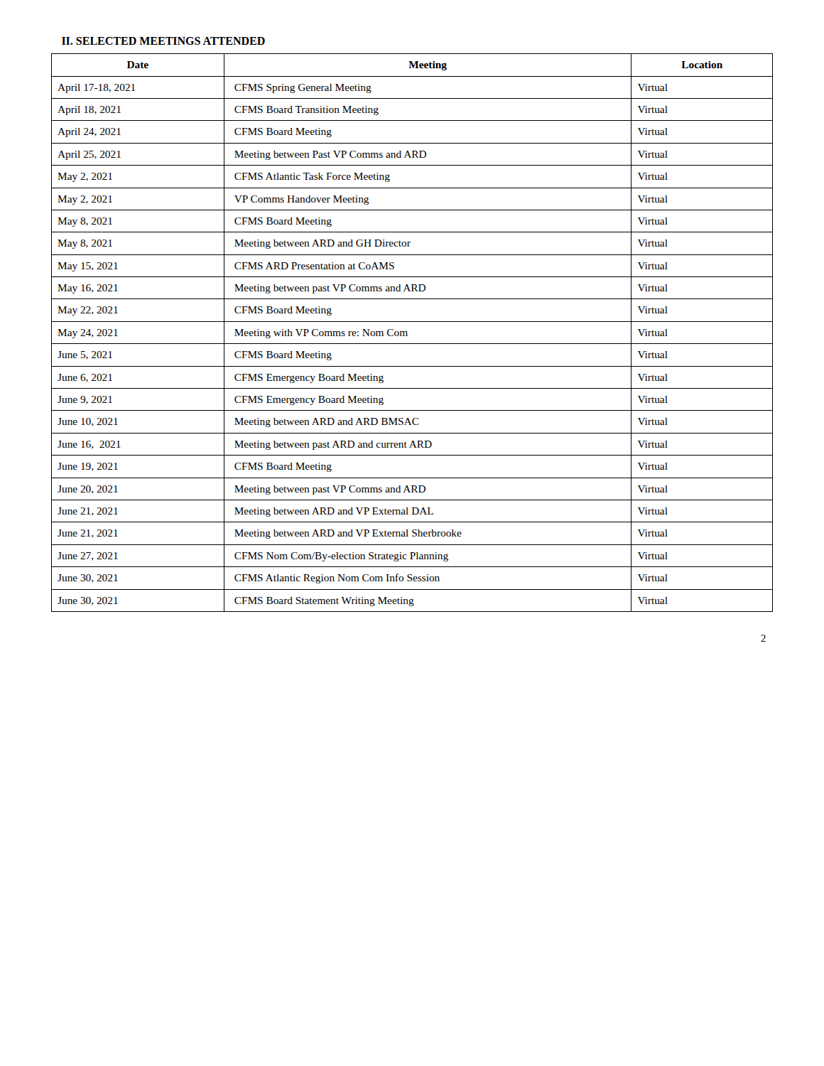II. SELECTED MEETINGS ATTENDED
| Date | Meeting | Location |
| --- | --- | --- |
| April 17-18, 2021 | CFMS Spring General Meeting | Virtual |
| April 18, 2021 | CFMS Board Transition Meeting | Virtual |
| April 24, 2021 | CFMS Board Meeting | Virtual |
| April 25, 2021 | Meeting between Past VP Comms and ARD | Virtual |
| May 2, 2021 | CFMS Atlantic Task Force Meeting | Virtual |
| May 2, 2021 | VP Comms Handover Meeting | Virtual |
| May 8, 2021 | CFMS Board Meeting | Virtual |
| May 8, 2021 | Meeting between ARD and GH Director | Virtual |
| May 15, 2021 | CFMS ARD Presentation at CoAMS | Virtual |
| May 16, 2021 | Meeting between past VP Comms and ARD | Virtual |
| May 22, 2021 | CFMS Board Meeting | Virtual |
| May 24, 2021 | Meeting with VP Comms re: Nom Com | Virtual |
| June 5, 2021 | CFMS Board Meeting | Virtual |
| June 6, 2021 | CFMS Emergency Board Meeting | Virtual |
| June 9, 2021 | CFMS Emergency Board Meeting | Virtual |
| June 10, 2021 | Meeting between ARD and ARD BMSAC | Virtual |
| June 16, 2021 | Meeting between past ARD and current ARD | Virtual |
| June 19, 2021 | CFMS Board Meeting | Virtual |
| June 20, 2021 | Meeting between past VP Comms and ARD | Virtual |
| June 21, 2021 | Meeting between ARD and VP External DAL | Virtual |
| June 21, 2021 | Meeting between ARD and VP External Sherbrooke | Virtual |
| June 27, 2021 | CFMS Nom Com/By-election Strategic Planning | Virtual |
| June 30, 2021 | CFMS Atlantic Region Nom Com Info Session | Virtual |
| June 30, 2021 | CFMS Board Statement Writing Meeting | Virtual |
2